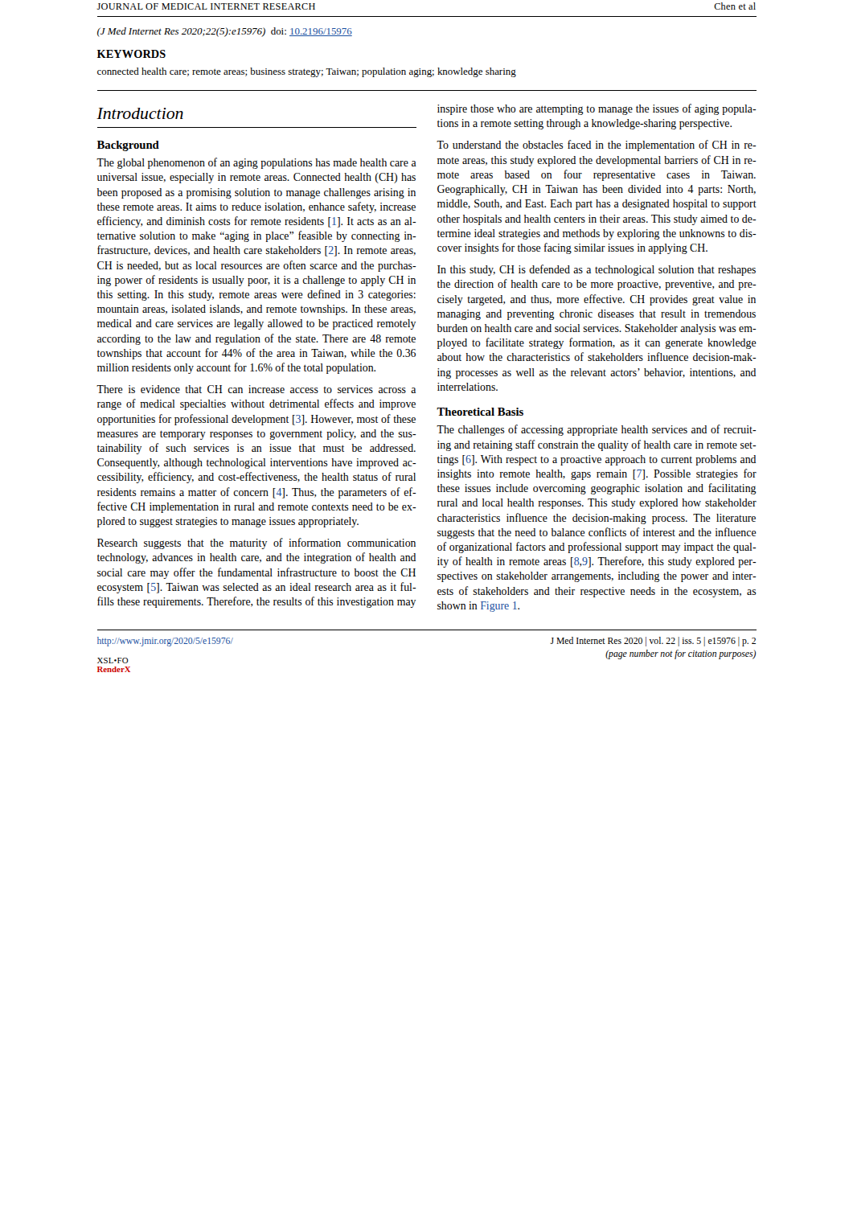Journal of Medical Internet Research Chen et al
(J Med Internet Res 2020;22(5):e15976) doi: 10.2196/15976
KEYWORDS
connected health care; remote areas; business strategy; Taiwan; population aging; knowledge sharing
Introduction
Background
The global phenomenon of an aging populations has made health care a universal issue, especially in remote areas. Connected health (CH) has been proposed as a promising solution to manage challenges arising in these remote areas. It aims to reduce isolation, enhance safety, increase efficiency, and diminish costs for remote residents [1]. It acts as an alternative solution to make “aging in place” feasible by connecting infrastructure, devices, and health care stakeholders [2]. In remote areas, CH is needed, but as local resources are often scarce and the purchasing power of residents is usually poor, it is a challenge to apply CH in this setting. In this study, remote areas were defined in 3 categories: mountain areas, isolated islands, and remote townships. In these areas, medical and care services are legally allowed to be practiced remotely according to the law and regulation of the state. There are 48 remote townships that account for 44% of the area in Taiwan, while the 0.36 million residents only account for 1.6% of the total population.
There is evidence that CH can increase access to services across a range of medical specialties without detrimental effects and improve opportunities for professional development [3]. However, most of these measures are temporary responses to government policy, and the sustainability of such services is an issue that must be addressed. Consequently, although technological interventions have improved accessibility, efficiency, and cost-effectiveness, the health status of rural residents remains a matter of concern [4]. Thus, the parameters of effective CH implementation in rural and remote contexts need to be explored to suggest strategies to manage issues appropriately.
Research suggests that the maturity of information communication technology, advances in health care, and the integration of health and social care may offer the fundamental infrastructure to boost the CH ecosystem [5]. Taiwan was selected as an ideal research area as it fulfills these requirements. Therefore, the results of this investigation may inspire those who are attempting to manage the issues of aging populations in a remote setting through a knowledge-sharing perspective.
To understand the obstacles faced in the implementation of CH in remote areas, this study explored the developmental barriers of CH in remote areas based on four representative cases in Taiwan. Geographically, CH in Taiwan has been divided into 4 parts: North, middle, South, and East. Each part has a designated hospital to support other hospitals and health centers in their areas. This study aimed to determine ideal strategies and methods by exploring the unknowns to discover insights for those facing similar issues in applying CH.
In this study, CH is defended as a technological solution that reshapes the direction of health care to be more proactive, preventive, and precisely targeted, and thus, more effective. CH provides great value in managing and preventing chronic diseases that result in tremendous burden on health care and social services. Stakeholder analysis was employed to facilitate strategy formation, as it can generate knowledge about how the characteristics of stakeholders influence decision-making processes as well as the relevant actors’ behavior, intentions, and interrelations.
Theoretical Basis
The challenges of accessing appropriate health services and of recruiting and retaining staff constrain the quality of health care in remote settings [6]. With respect to a proactive approach to current problems and insights into remote health, gaps remain [7]. Possible strategies for these issues include overcoming geographic isolation and facilitating rural and local health responses. This study explored how stakeholder characteristics influence the decision-making process. The literature suggests that the need to balance conflicts of interest and the influence of organizational factors and professional support may impact the quality of health in remote areas [8,9]. Therefore, this study explored perspectives on stakeholder arrangements, including the power and interests of stakeholders and their respective needs in the ecosystem, as shown in Figure 1.
http://www.jmir.org/2020/5/e15976/
XSL•FO
RenderX
J Med Internet Res 2020 | vol. 22 | iss. 5 | e15976 | p. 2
(page number not for citation purposes)